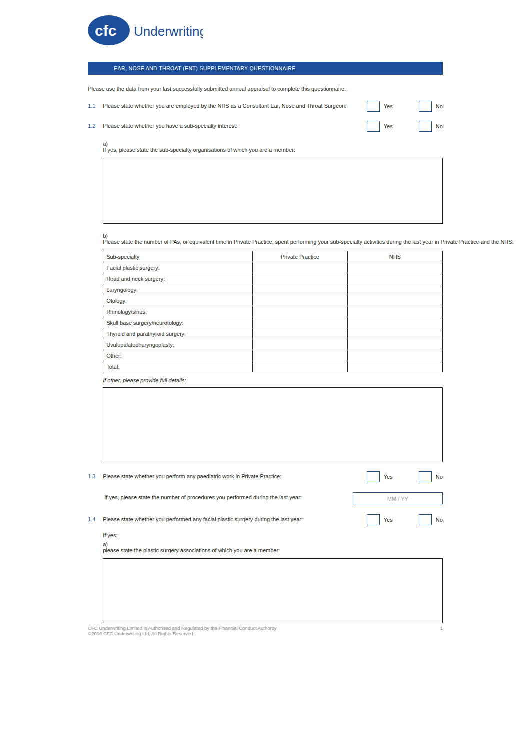cfc Underwriting
EAR, NOSE AND THROAT (ENT) SUPPLEMENTARY QUESTIONNAIRE
Please use the data from your last successfully submitted annual appraisal to complete this questionnaire.
1.1 Please state whether you are employed by the NHS as a Consultant Ear, Nose and Throat Surgeon: Yes No
1.2 Please state whether you have a sub-specialty interest: Yes No
a) If yes, please state the sub-specialty organisations of which you are a member:
b) Please state the number of PAs, or equivalent time in Private Practice, spent performing your sub-specialty activities during the last year in Private Practice and the NHS:
| Sub-specialty | Private Practice | NHS |
| Facial plastic surgery: | | |
| Head and neck surgery: | | |
| Laryngology: | | |
| Otology: | | |
| Rhinology/sinus: | | |
| Skull base surgery/neurotology: | | |
| Thyroid and parathyroid surgery: | | |
| Uvulopalatopharyngoplasty: | | |
| Other: | | |
| Total: | | |
If other, please provide full details:
1.3 Please state whether you perform any paediatric work in Private Practice: Yes No
If yes, please state the number of procedures you performed during the last year: MM / YY
1.4 Please state whether you performed any facial plastic surgery during the last year: Yes No
If yes:
a) please state the plastic surgery associations of which you are a member:
1 CFC Underwriting Limited is Authorised and Regulated by the Financial Conduct Authority
©2016 CFC Underwriting Ltd, All Rights Reserved